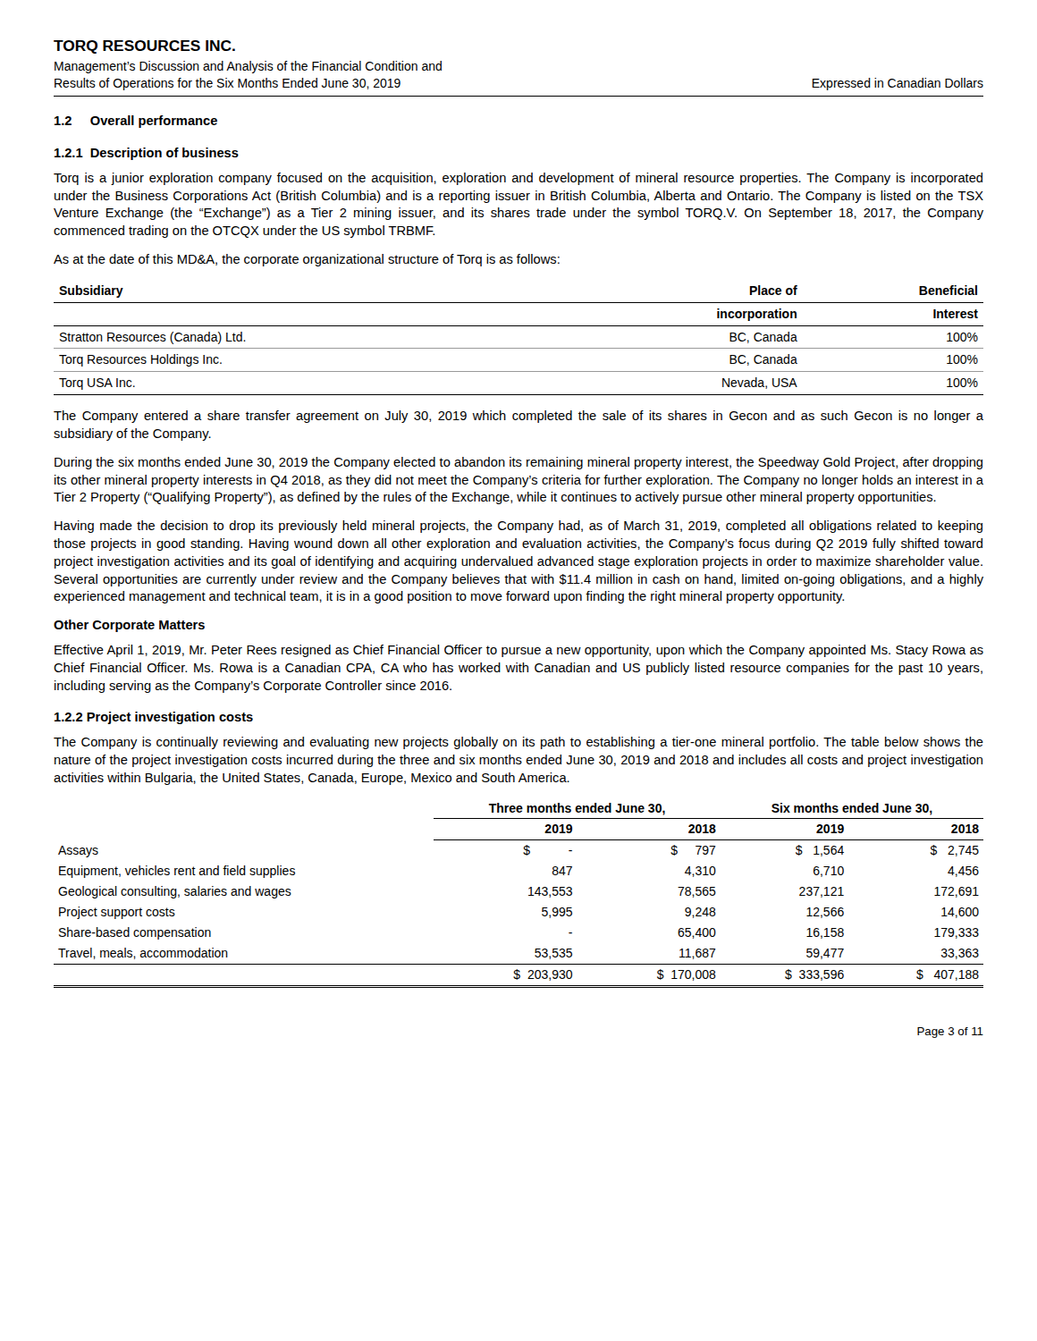TORQ RESOURCES INC.
Management’s Discussion and Analysis of the Financial Condition and
Results of Operations for the Six Months Ended June 30, 2019 Expressed in Canadian Dollars
1.2 Overall performance
1.2.1 Description of business
Torq is a junior exploration company focused on the acquisition, exploration and development of mineral resource properties. The Company is incorporated under the Business Corporations Act (British Columbia) and is a reporting issuer in British Columbia, Alberta and Ontario. The Company is listed on the TSX Venture Exchange (the “Exchange”) as a Tier 2 mining issuer, and its shares trade under the symbol TORQ.V. On September 18, 2017, the Company commenced trading on the OTCQX under the US symbol TRBMF.
As at the date of this MD&A, the corporate organizational structure of Torq is as follows:
| Subsidiary | Place of | Beneficial |
| --- | --- | --- |
| | incorporation | Interest |
| Stratton Resources (Canada) Ltd. | BC, Canada | 100% |
| Torq Resources Holdings Inc. | BC, Canada | 100% |
| Torq USA Inc. | Nevada, USA | 100% |
The Company entered a share transfer agreement on July 30, 2019 which completed the sale of its shares in Gecon and as such Gecon is no longer a subsidiary of the Company.
During the six months ended June 30, 2019 the Company elected to abandon its remaining mineral property interest, the Speedway Gold Project, after dropping its other mineral property interests in Q4 2018, as they did not meet the Company’s criteria for further exploration. The Company no longer holds an interest in a Tier 2 Property (“Qualifying Property”), as defined by the rules of the Exchange, while it continues to actively pursue other mineral property opportunities.
Having made the decision to drop its previously held mineral projects, the Company had, as of March 31, 2019, completed all obligations related to keeping those projects in good standing. Having wound down all other exploration and evaluation activities, the Company’s focus during Q2 2019 fully shifted toward project investigation activities and its goal of identifying and acquiring undervalued advanced stage exploration projects in order to maximize shareholder value. Several opportunities are currently under review and the Company believes that with $11.4 million in cash on hand, limited on-going obligations, and a highly experienced management and technical team, it is in a good position to move forward upon finding the right mineral property opportunity.
Other Corporate Matters
Effective April 1, 2019, Mr. Peter Rees resigned as Chief Financial Officer to pursue a new opportunity, upon which the Company appointed Ms. Stacy Rowa as Chief Financial Officer. Ms. Rowa is a Canadian CPA, CA who has worked with Canadian and US publicly listed resource companies for the past 10 years, including serving as the Company’s Corporate Controller since 2016.
1.2.2 Project investigation costs
The Company is continually reviewing and evaluating new projects globally on its path to establishing a tier-one mineral portfolio. The table below shows the nature of the project investigation costs incurred during the three and six months ended June 30, 2019 and 2018 and includes all costs and project investigation activities within Bulgaria, the United States, Canada, Europe, Mexico and South America.
| | Three months ended June 30, | Six months ended June 30, |
| --- | --- | --- |
| | 2019 | 2018 | 2019 | 2018 |
| Assays | $ - | $ 797 | $ 1,564 | $ 2,745 |
| Equipment, vehicles rent and field supplies | 847 | 4,310 | 6,710 | 4,456 |
| Geological consulting, salaries and wages | 143,553 | 78,565 | 237,121 | 172,691 |
| Project support costs | 5,995 | 9,248 | 12,566 | 14,600 |
| Share-based compensation | - | 65,400 | 16,158 | 179,333 |
| Travel, meals, accommodation | 53,535 | 11,687 | 59,477 | 33,363 |
| | $ 203,930 | $ 170,008 | $ 333,596 | $ 407,188 |
Page 3 of 11